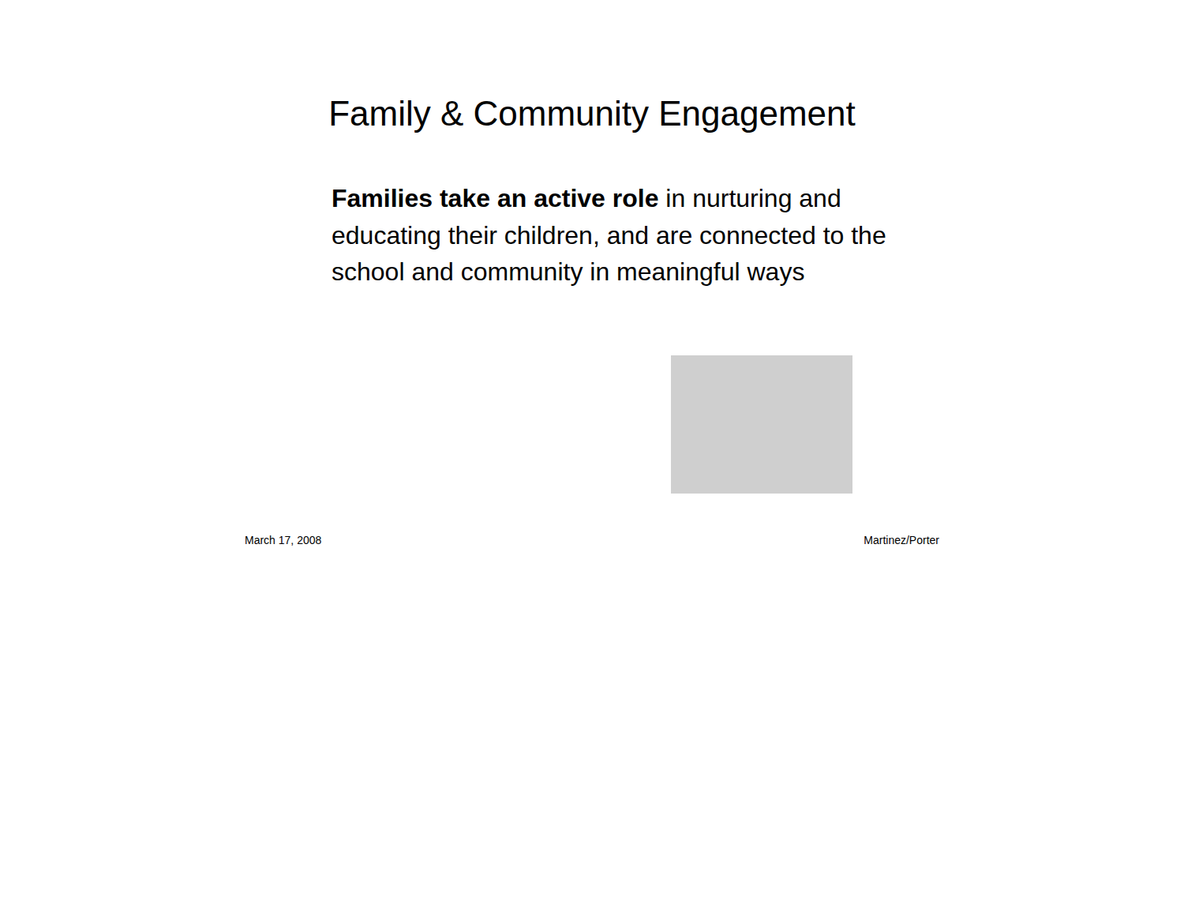Family & Community Engagement
Families take an active role in nurturing and educating their children, and are connected to the school and community in meaningful ways
March 17, 2008 Martinez/Porter